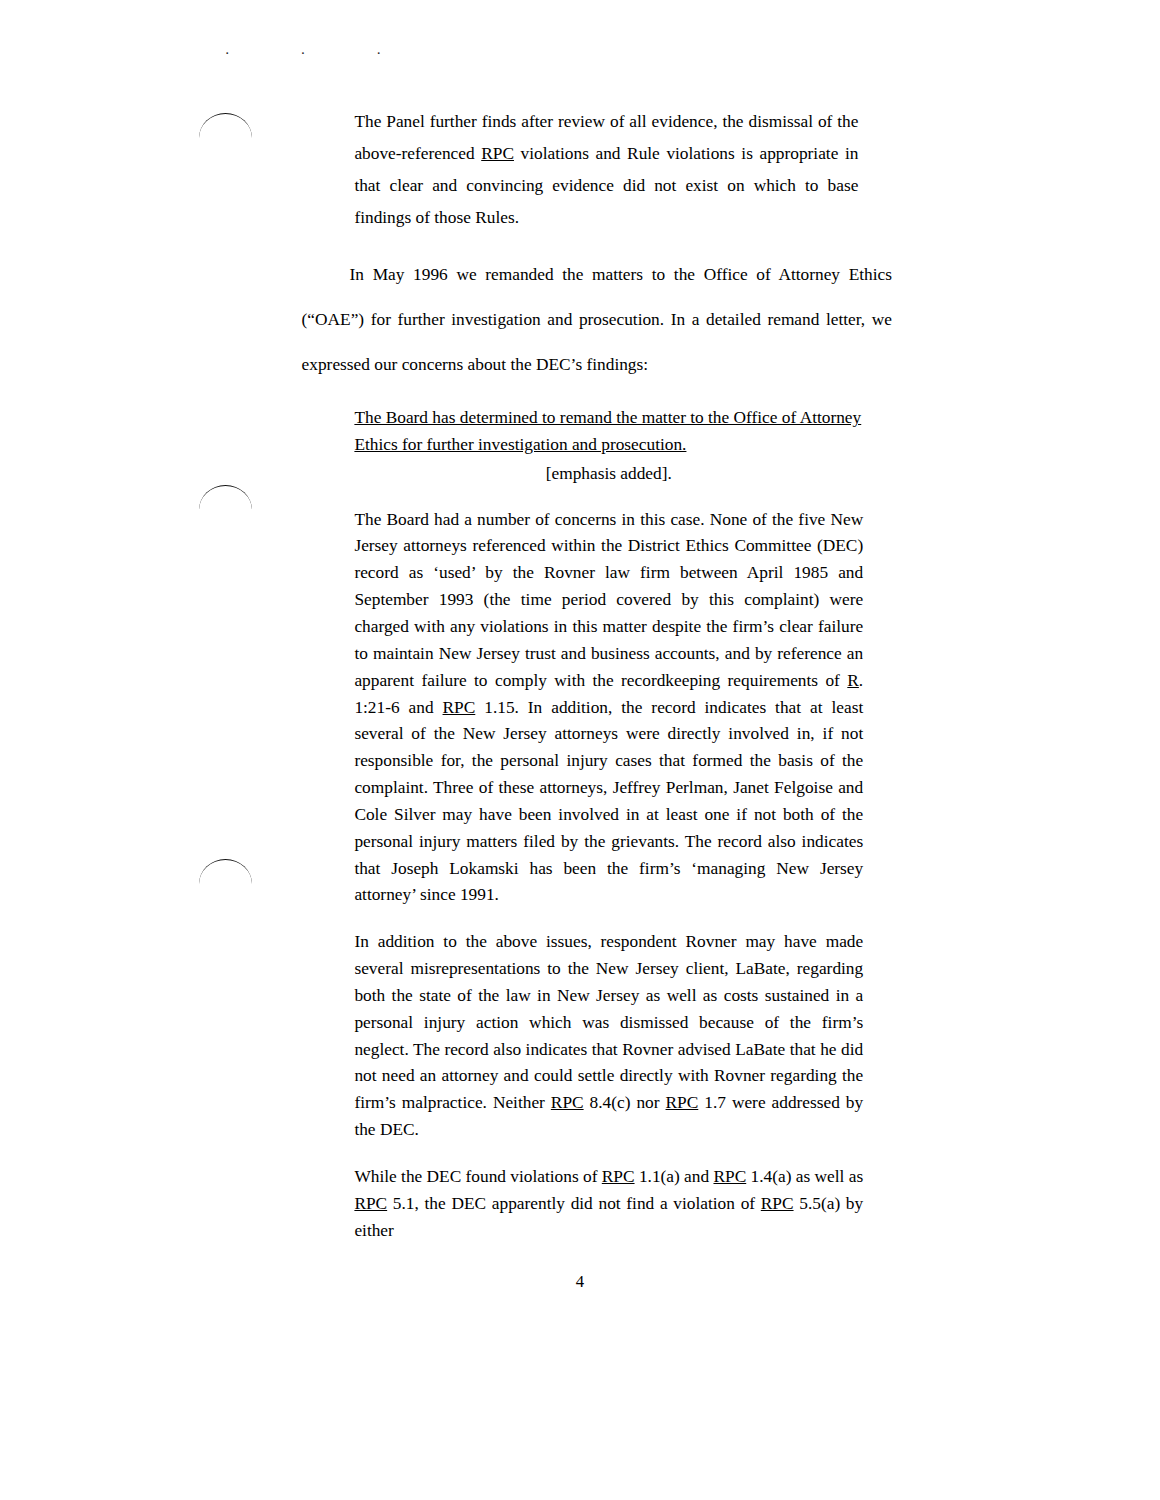· · ·
The Panel further finds after review of all evidence, the dismissal of the above-referenced RPC violations and Rule violations is appropriate in that clear and convincing evidence did not exist on which to base findings of those Rules.
In May 1996 we remanded the matters to the Office of Attorney Ethics (“OAE”) for further investigation and prosecution. In a detailed remand letter, we expressed our concerns about the DEC’s findings:
The Board has determined to remand the matter to the Office of Attorney Ethics for further investigation and prosecution. [emphasis added].
The Board had a number of concerns in this case. None of the five New Jersey attorneys referenced within the District Ethics Committee (DEC) record as ‘used’ by the Rovner law firm between April 1985 and September 1993 (the time period covered by this complaint) were charged with any violations in this matter despite the firm’s clear failure to maintain New Jersey trust and business accounts, and by reference an apparent failure to comply with the recordkeeping requirements of R. 1:21-6 and RPC 1.15. In addition, the record indicates that at least several of the New Jersey attorneys were directly involved in, if not responsible for, the personal injury cases that formed the basis of the complaint. Three of these attorneys, Jeffrey Perlman, Janet Felgoise and Cole Silver may have been involved in at least one if not both of the personal injury matters filed by the grievants. The record also indicates that Joseph Lokamski has been the firm’s ‘managing New Jersey attorney’ since 1991.
In addition to the above issues, respondent Rovner may have made several misrepresentations to the New Jersey client, LaBate, regarding both the state of the law in New Jersey as well as costs sustained in a personal injury action which was dismissed because of the firm’s neglect. The record also indicates that Rovner advised LaBate that he did not need an attorney and could settle directly with Rovner regarding the firm’s malpractice. Neither RPC 8.4(c) nor RPC 1.7 were addressed by the DEC.
While the DEC found violations of RPC 1.1(a) and RPC 1.4(a) as well as RPC 5.1, the DEC apparently did not find a violation of RPC 5.5(a) by either
4